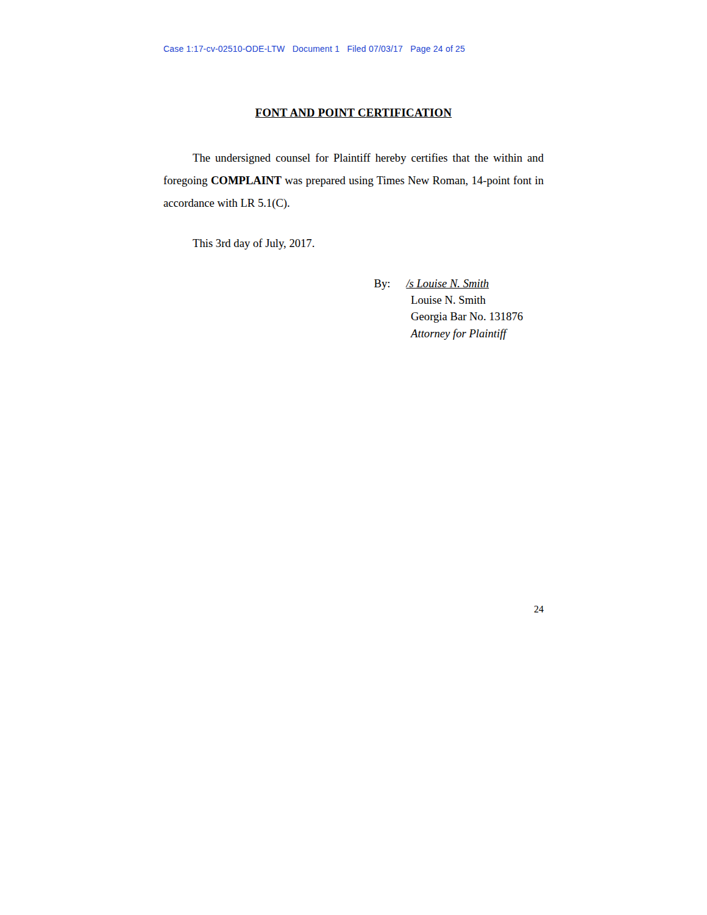Case 1:17-cv-02510-ODE-LTW Document 1 Filed 07/03/17 Page 24 of 25
FONT AND POINT CERTIFICATION
The undersigned counsel for Plaintiff hereby certifies that the within and foregoing COMPLAINT was prepared using Times New Roman, 14-point font in accordance with LR 5.1(C).
This 3rd day of July, 2017.
By: /s Louise N. Smith
Louise N. Smith
Georgia Bar No. 131876
Attorney for Plaintiff
24